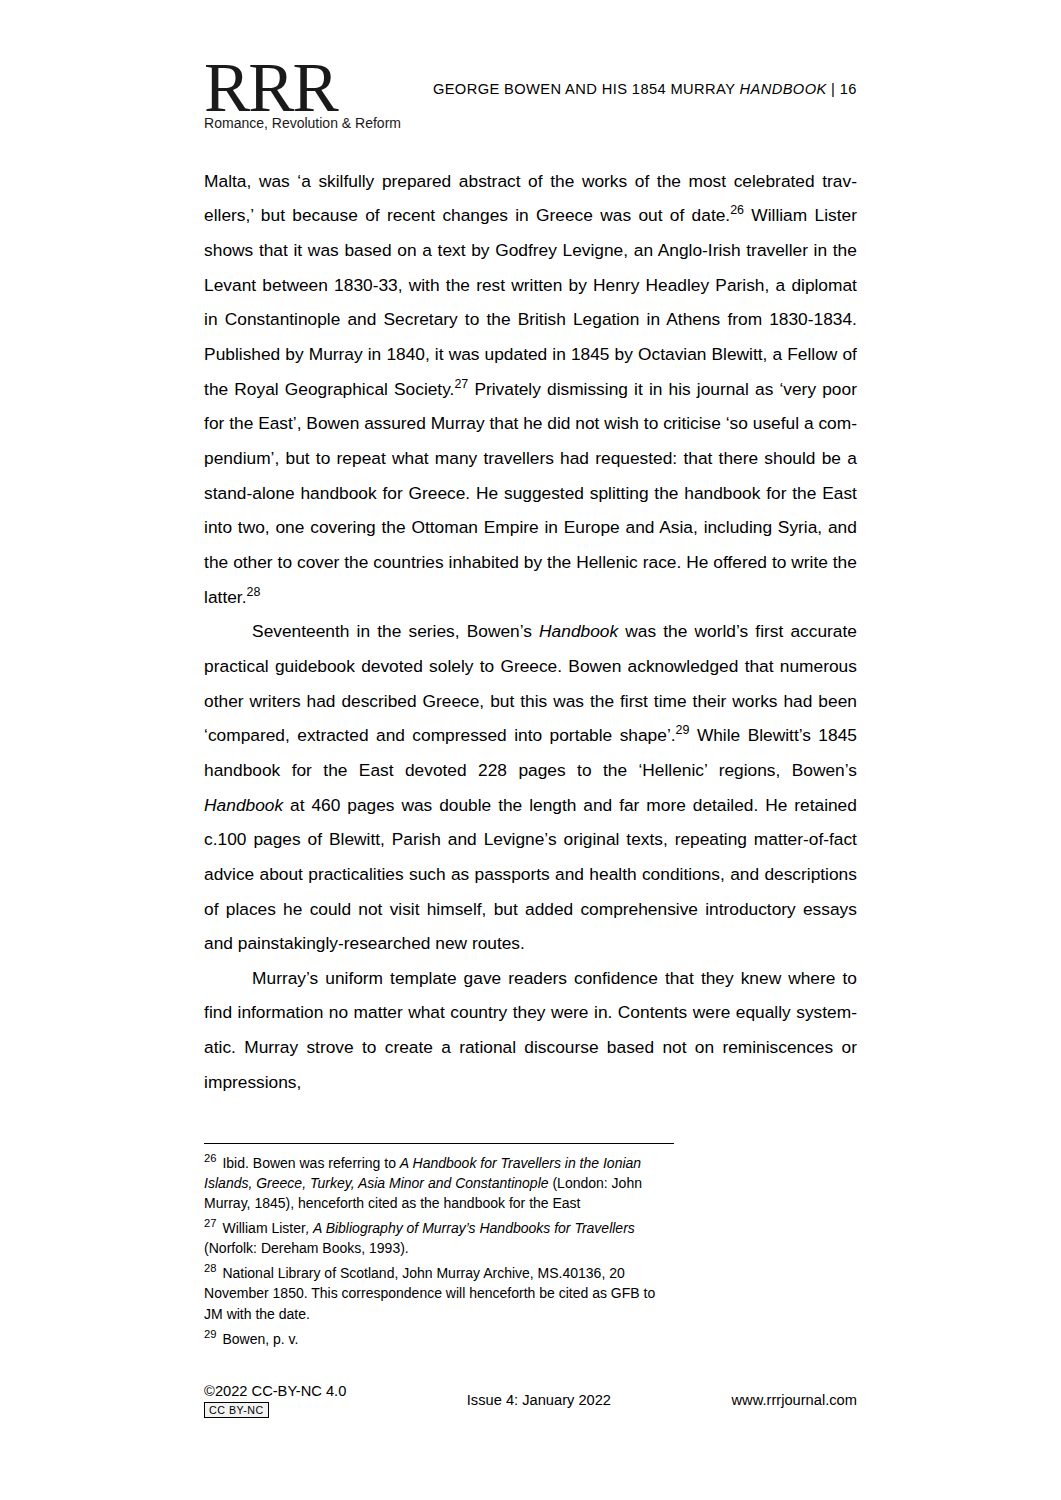RRR Romance, Revolution & Reform
George Bowen and his 1854 Murray Handbook | 16
Malta, was ‘a skilfully prepared abstract of the works of the most celebrated travellers,’ but because of recent changes in Greece was out of date.26 William Lister shows that it was based on a text by Godfrey Levigne, an Anglo-Irish traveller in the Levant between 1830-33, with the rest written by Henry Headley Parish, a diplomat in Constantinople and Secretary to the British Legation in Athens from 1830-1834. Published by Murray in 1840, it was updated in 1845 by Octavian Blewitt, a Fellow of the Royal Geographical Society.27 Privately dismissing it in his journal as ‘very poor for the East’, Bowen assured Murray that he did not wish to criticise ‘so useful a compendium’, but to repeat what many travellers had requested: that there should be a stand-alone handbook for Greece. He suggested splitting the handbook for the East into two, one covering the Ottoman Empire in Europe and Asia, including Syria, and the other to cover the countries inhabited by the Hellenic race. He offered to write the latter.28
Seventeenth in the series, Bowen’s Handbook was the world’s first accurate practical guidebook devoted solely to Greece. Bowen acknowledged that numerous other writers had described Greece, but this was the first time their works had been ‘compared, extracted and compressed into portable shape’.29 While Blewitt’s 1845 handbook for the East devoted 228 pages to the ‘Hellenic’ regions, Bowen’s Handbook at 460 pages was double the length and far more detailed. He retained c.100 pages of Blewitt, Parish and Levigne’s original texts, repeating matter-of-fact advice about practicalities such as passports and health conditions, and descriptions of places he could not visit himself, but added comprehensive introductory essays and painstakingly-researched new routes.
Murray’s uniform template gave readers confidence that they knew where to find information no matter what country they were in. Contents were equally systematic. Murray strove to create a rational discourse based not on reminiscences or impressions,
26 Ibid. Bowen was referring to A Handbook for Travellers in the Ionian Islands, Greece, Turkey, Asia Minor and Constantinople (London: John Murray, 1845), henceforth cited as the handbook for the East
27 William Lister, A Bibliography of Murray’s Handbooks for Travellers (Norfolk: Dereham Books, 1993).
28 National Library of Scotland, John Murray Archive, MS.40136, 20 November 1850. This correspondence will henceforth be cited as GFB to JM with the date.
29 Bowen, p. v.
©2022 CC-BY-NC 4.0 CC BY-NC
Issue 4: January 2022
www.rrrjournal.com